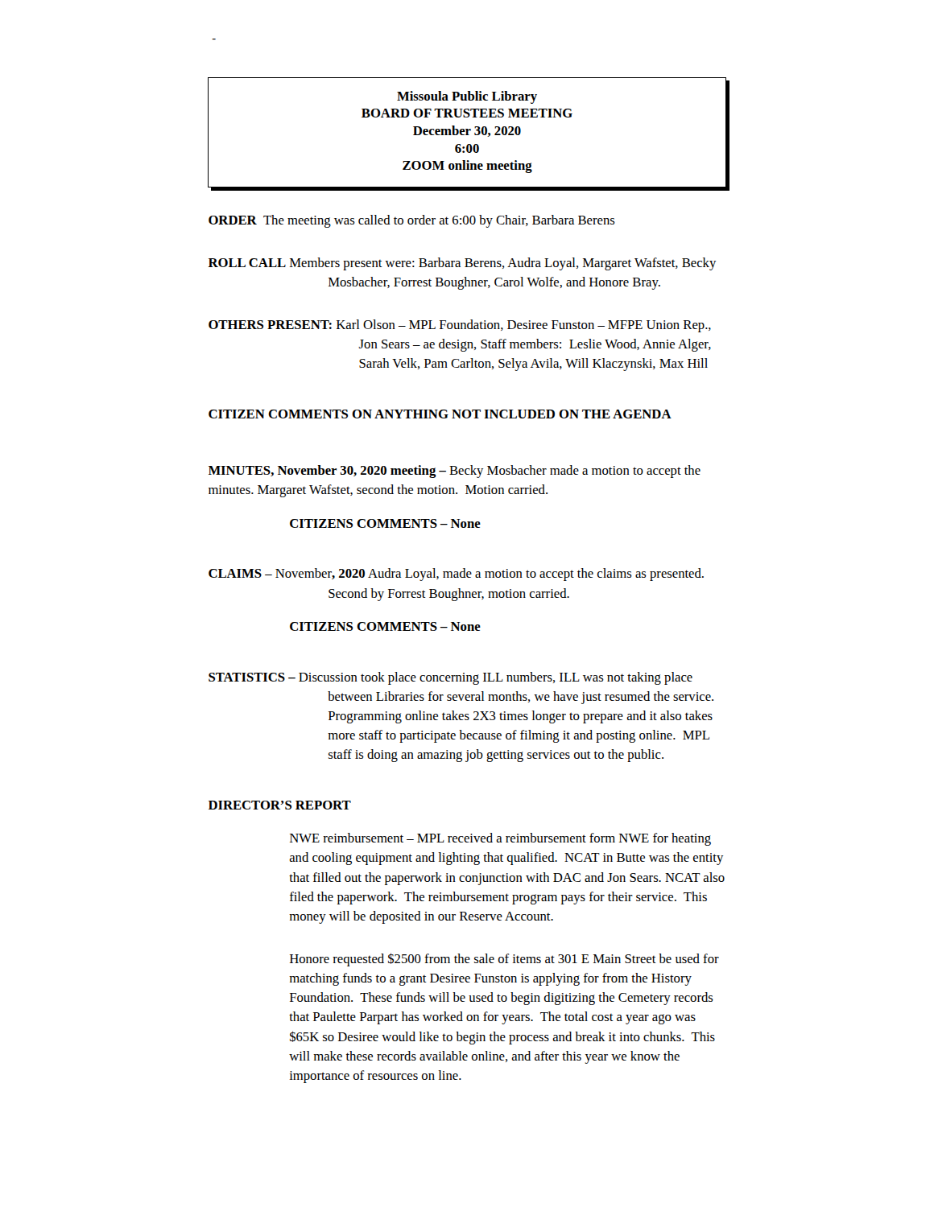-
Missoula Public Library
BOARD OF TRUSTEES MEETING
December 30, 2020
6:00
ZOOM online meeting
ORDER The meeting was called to order at 6:00 by Chair, Barbara Berens
ROLL CALL Members present were: Barbara Berens, Audra Loyal, Margaret Wafstet, Becky Mosbacher, Forrest Boughner, Carol Wolfe, and Honore Bray.
OTHERS PRESENT: Karl Olson – MPL Foundation, Desiree Funston – MFPE Union Rep., Jon Sears – ae design, Staff members: Leslie Wood, Annie Alger, Sarah Velk, Pam Carlton, Selya Avila, Will Klaczynski, Max Hill
CITIZEN COMMENTS ON ANYTHING NOT INCLUDED ON THE AGENDA
MINUTES, November 30, 2020 meeting – Becky Mosbacher made a motion to accept the minutes. Margaret Wafstet, second the motion. Motion carried.
CITIZENS COMMENTS – None
CLAIMS – November, 2020 Audra Loyal, made a motion to accept the claims as presented. Second by Forrest Boughner, motion carried.
CITIZENS COMMENTS – None
STATISTICS – Discussion took place concerning ILL numbers, ILL was not taking place between Libraries for several months, we have just resumed the service. Programming online takes 2X3 times longer to prepare and it also takes more staff to participate because of filming it and posting online. MPL staff is doing an amazing job getting services out to the public.
DIRECTOR’S REPORT
NWE reimbursement – MPL received a reimbursement form NWE for heating and cooling equipment and lighting that qualified. NCAT in Butte was the entity that filled out the paperwork in conjunction with DAC and Jon Sears. NCAT also filed the paperwork. The reimbursement program pays for their service. This money will be deposited in our Reserve Account.
Honore requested $2500 from the sale of items at 301 E Main Street be used for matching funds to a grant Desiree Funston is applying for from the History Foundation. These funds will be used to begin digitizing the Cemetery records that Paulette Parpart has worked on for years. The total cost a year ago was $65K so Desiree would like to begin the process and break it into chunks. This will make these records available online, and after this year we know the importance of resources on line.